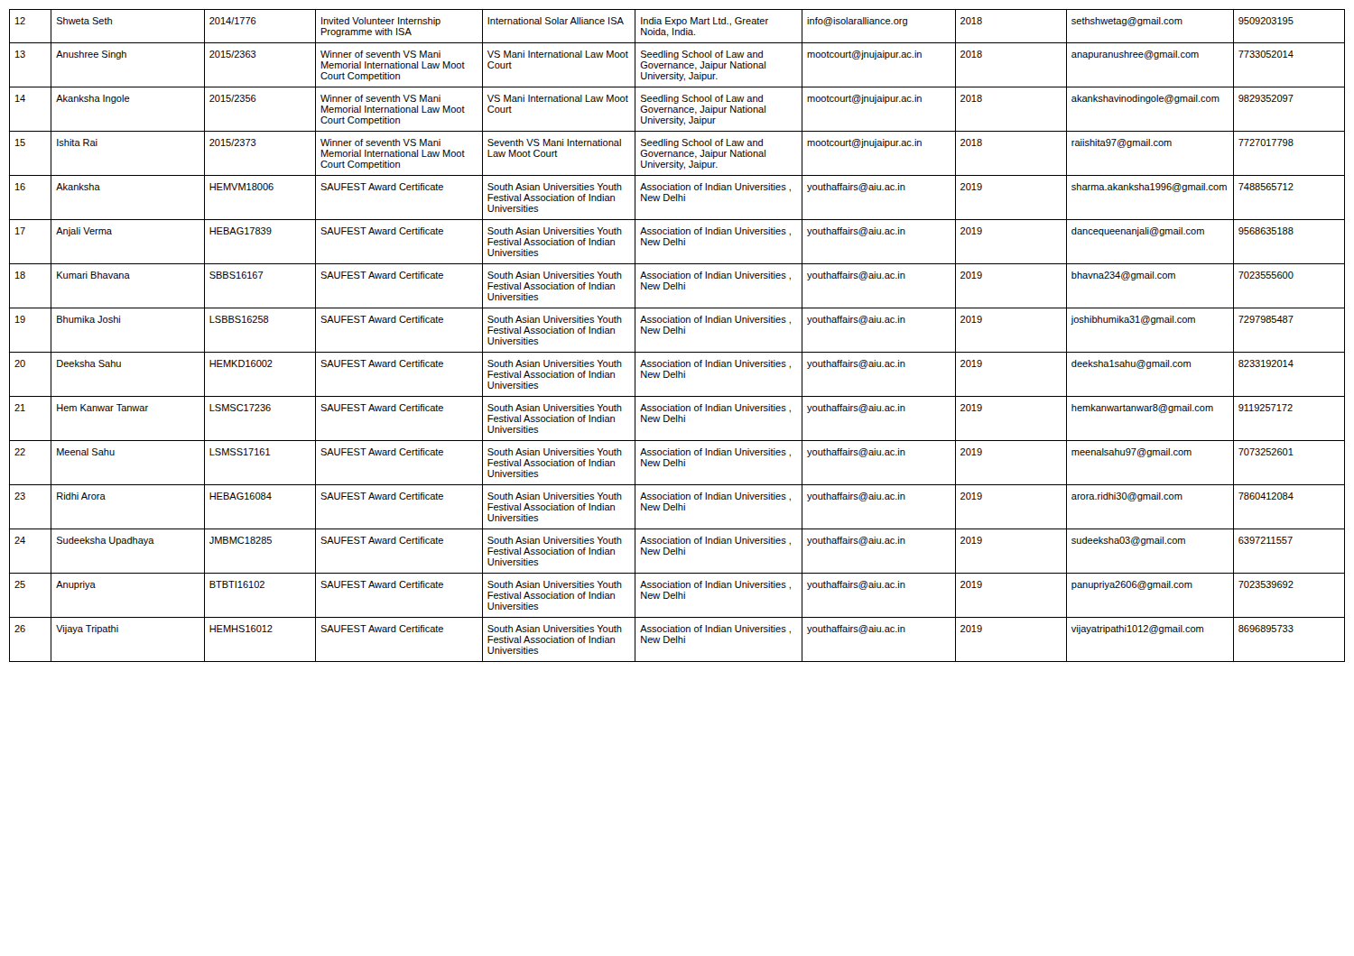| 12 | Shweta Seth | 2014/1776 | Invited Volunteer Internship Programme with ISA | International Solar Alliance ISA | India Expo Mart Ltd., Greater Noida, India. | info@isolaralliance.org | 2018 | sethshwetag@gmail.com | 9509203195 |
| 13 | Anushree Singh | 2015/2363 | Winner of seventh VS Mani Memorial International Law Moot Court Competition | VS Mani International Law Moot Court | Seedling School of Law and Governance, Jaipur National University, Jaipur. | mootcourt@jnujaipur.ac.in | 2018 | anapuranushree@gmail.com | 7733052014 |
| 14 | Akanksha Ingole | 2015/2356 | Winner of seventh VS Mani Memorial International Law Moot Court Competition | VS Mani International Law Moot Court | Seedling School of Law and Governance, Jaipur National University, Jaipur | mootcourt@jnujaipur.ac.in | 2018 | akankshavinodingole@gmail.com | 9829352097 |
| 15 | Ishita Rai | 2015/2373 | Winner of seventh VS Mani Memorial International Law Moot Court Competition | Seventh VS Mani International Law Moot Court | Seedling School of Law and Governance, Jaipur National University, Jaipur. | mootcourt@jnujaipur.ac.in | 2018 | raiishita97@gmail.com | 7727017798 |
| 16 | Akanksha | HEMVM18006 | SAUFEST Award Certificate | South Asian Universities Youth Festival Association of Indian Universities | Association of Indian Universities , New Delhi | youthaffairs@aiu.ac.in | 2019 | sharma.akanksha1996@gmail.com | 7488565712 |
| 17 | Anjali Verma | HEBAG17839 | SAUFEST Award Certificate | South Asian Universities Youth Festival Association of Indian Universities | Association of Indian Universities , New Delhi | youthaffairs@aiu.ac.in | 2019 | dancequeenanjali@gmail.com | 9568635188 |
| 18 | Kumari Bhavana | SBBS16167 | SAUFEST Award Certificate | South Asian Universities Youth Festival Association of Indian Universities | Association of Indian Universities , New Delhi | youthaffairs@aiu.ac.in | 2019 | bhavna234@gmail.com | 7023555600 |
| 19 | Bhumika Joshi | LSBBS16258 | SAUFEST Award Certificate | South Asian Universities Youth Festival Association of Indian Universities | Association of Indian Universities , New Delhi | youthaffairs@aiu.ac.in | 2019 | joshibhumika31@gmail.com | 7297985487 |
| 20 | Deeksha Sahu | HEMKD16002 | SAUFEST Award Certificate | South Asian Universities Youth Festival Association of Indian Universities | Association of Indian Universities , New Delhi | youthaffairs@aiu.ac.in | 2019 | deeksha1sahu@gmail.com | 8233192014 |
| 21 | Hem Kanwar Tanwar | LSMSC17236 | SAUFEST Award Certificate | South Asian Universities Youth Festival Association of Indian Universities | Association of Indian Universities , New Delhi | youthaffairs@aiu.ac.in | 2019 | hemkanwartanwar8@gmail.com | 9119257172 |
| 22 | Meenal Sahu | LSMSS17161 | SAUFEST Award Certificate | South Asian Universities Youth Festival Association of Indian Universities | Association of Indian Universities , New Delhi | youthaffairs@aiu.ac.in | 2019 | meenalsahu97@gmail.com | 7073252601 |
| 23 | Ridhi Arora | HEBAG16084 | SAUFEST Award Certificate | South Asian Universities Youth Festival Association of Indian Universities | Association of Indian Universities , New Delhi | youthaffairs@aiu.ac.in | 2019 | arora.ridhi30@gmail.com | 7860412084 |
| 24 | Sudeeksha Upadhaya | JMBMC18285 | SAUFEST Award Certificate | South Asian Universities Youth Festival Association of Indian Universities | Association of Indian Universities , New Delhi | youthaffairs@aiu.ac.in | 2019 | sudeeksha03@gmail.com | 6397211557 |
| 25 | Anupriya | BTBTI16102 | SAUFEST Award Certificate | South Asian Universities Youth Festival Association of Indian Universities | Association of Indian Universities , New Delhi | youthaffairs@aiu.ac.in | 2019 | panupriya2606@gmail.com | 7023539692 |
| 26 | Vijaya Tripathi | HEMHS16012 | SAUFEST Award Certificate | South Asian Universities Youth Festival Association of Indian Universities | Association of Indian Universities , New Delhi | youthaffairs@aiu.ac.in | 2019 | vijayatripathi1012@gmail.com | 8696895733 |